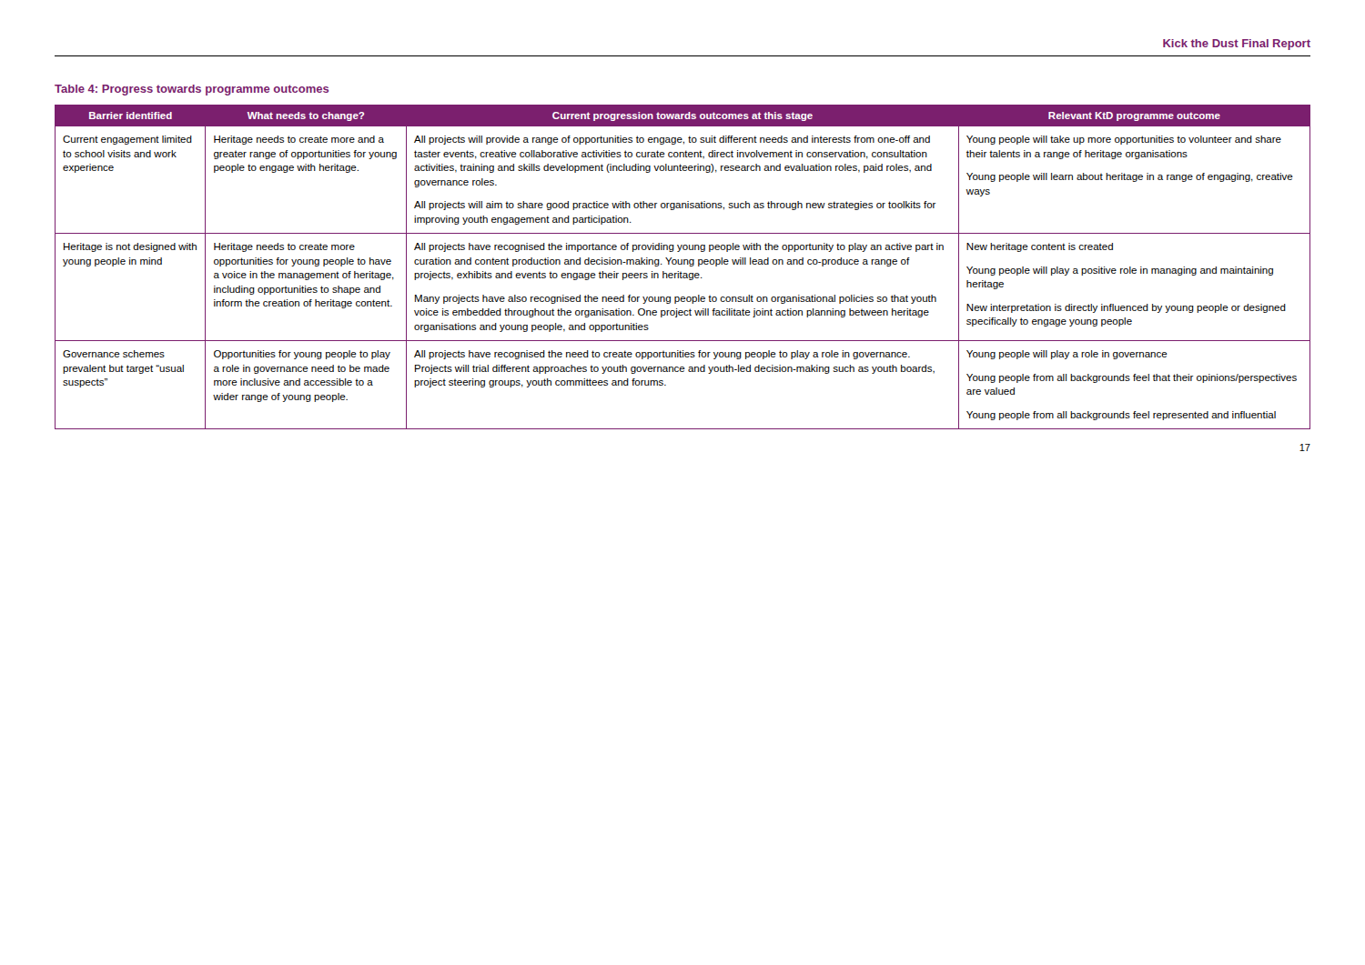Kick the Dust Final Report
Table 4: Progress towards programme outcomes
| Barrier identified | What needs to change? | Current progression towards outcomes at this stage | Relevant KtD programme outcome |
| --- | --- | --- | --- |
| Current engagement limited to school visits and work experience | Heritage needs to create more and a greater range of opportunities for young people to engage with heritage. | All projects will provide a range of opportunities to engage, to suit different needs and interests from one-off and taster events, creative collaborative activities to curate content, direct involvement in conservation, consultation activities, training and skills development (including volunteering), research and evaluation roles, paid roles, and governance roles. All projects will aim to share good practice with other organisations, such as through new strategies or toolkits for improving youth engagement and participation. | Young people will take up more opportunities to volunteer and share their talents in a range of heritage organisations Young people will learn about heritage in a range of engaging, creative ways |
| Heritage is not designed with young people in mind | Heritage needs to create more opportunities for young people to have a voice in the management of heritage, including opportunities to shape and inform the creation of heritage content. | All projects have recognised the importance of providing young people with the opportunity to play an active part in curation and content production and decision-making. Young people will lead on and co-produce a range of projects, exhibits and events to engage their peers in heritage. Many projects have also recognised the need for young people to consult on organisational policies so that youth voice is embedded throughout the organisation. One project will facilitate joint action planning between heritage organisations and young people, and opportunities | New heritage content is created Young people will play a positive role in managing and maintaining heritage New interpretation is directly influenced by young people or designed specifically to engage young people |
| Governance schemes prevalent but target “usual suspects” | Opportunities for young people to play a role in governance need to be made more inclusive and accessible to a wider range of young people. | All projects have recognised the need to create opportunities for young people to play a role in governance. Projects will trial different approaches to youth governance and youth-led decision-making such as youth boards, project steering groups, youth committees and forums. | Young people will play a role in governance Young people from all backgrounds feel that their opinions/perspectives are valued Young people from all backgrounds feel represented and influential |
17